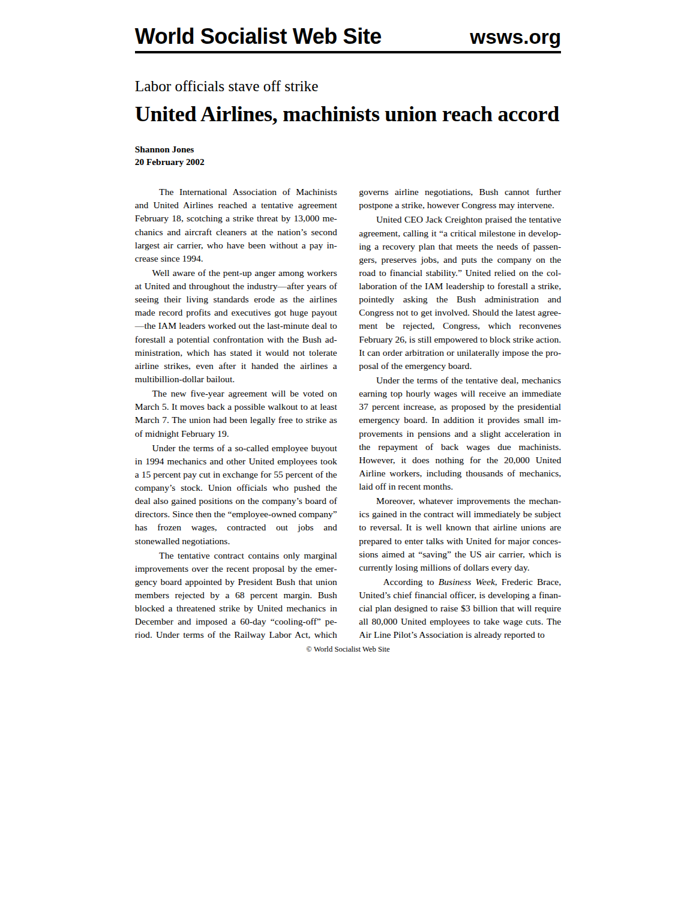World Socialist Web Site
wsws.org
Labor officials stave off strike
United Airlines, machinists union reach accord
Shannon Jones 20 February 2002
The International Association of Machinists and United Airlines reached a tentative agreement February 18, scotching a strike threat by 13,000 mechanics and aircraft cleaners at the nation’s second largest air carrier, who have been without a pay increase since 1994.
Well aware of the pent-up anger among workers at United and throughout the industry—after years of seeing their living standards erode as the airlines made record profits and executives got huge payout—the IAM leaders worked out the last-minute deal to forestall a potential confrontation with the Bush administration, which has stated it would not tolerate airline strikes, even after it handed the airlines a multibillion-dollar bailout.
The new five-year agreement will be voted on March 5. It moves back a possible walkout to at least March 7. The union had been legally free to strike as of midnight February 19.
Under the terms of a so-called employee buyout in 1994 mechanics and other United employees took a 15 percent pay cut in exchange for 55 percent of the company’s stock. Union officials who pushed the deal also gained positions on the company’s board of directors. Since then the “employee-owned company” has frozen wages, contracted out jobs and stonewalled negotiations.
The tentative contract contains only marginal improvements over the recent proposal by the emergency board appointed by President Bush that union members rejected by a 68 percent margin. Bush blocked a threatened strike by United mechanics in December and imposed a 60-day “cooling-off” period. Under terms of the Railway Labor Act, which governs airline negotiations, Bush cannot further postpone a strike, however Congress may intervene.
United CEO Jack Creighton praised the tentative agreement, calling it “a critical milestone in developing a recovery plan that meets the needs of passengers, preserves jobs, and puts the company on the road to financial stability.” United relied on the collaboration of the IAM leadership to forestall a strike, pointedly asking the Bush administration and Congress not to get involved. Should the latest agreement be rejected, Congress, which reconvenes February 26, is still empowered to block strike action. It can order arbitration or unilaterally impose the proposal of the emergency board.
Under the terms of the tentative deal, mechanics earning top hourly wages will receive an immediate 37 percent increase, as proposed by the presidential emergency board. In addition it provides small improvements in pensions and a slight acceleration in the repayment of back wages due machinists. However, it does nothing for the 20,000 United Airline workers, including thousands of mechanics, laid off in recent months.
Moreover, whatever improvements the mechanics gained in the contract will immediately be subject to reversal. It is well known that airline unions are prepared to enter talks with United for major concessions aimed at “saving” the US air carrier, which is currently losing millions of dollars every day.
According to Business Week, Frederic Brace, United’s chief financial officer, is developing a financial plan designed to raise $3 billion that will require all 80,000 United employees to take wage cuts. The Air Line Pilot’s Association is already reported to
© World Socialist Web Site